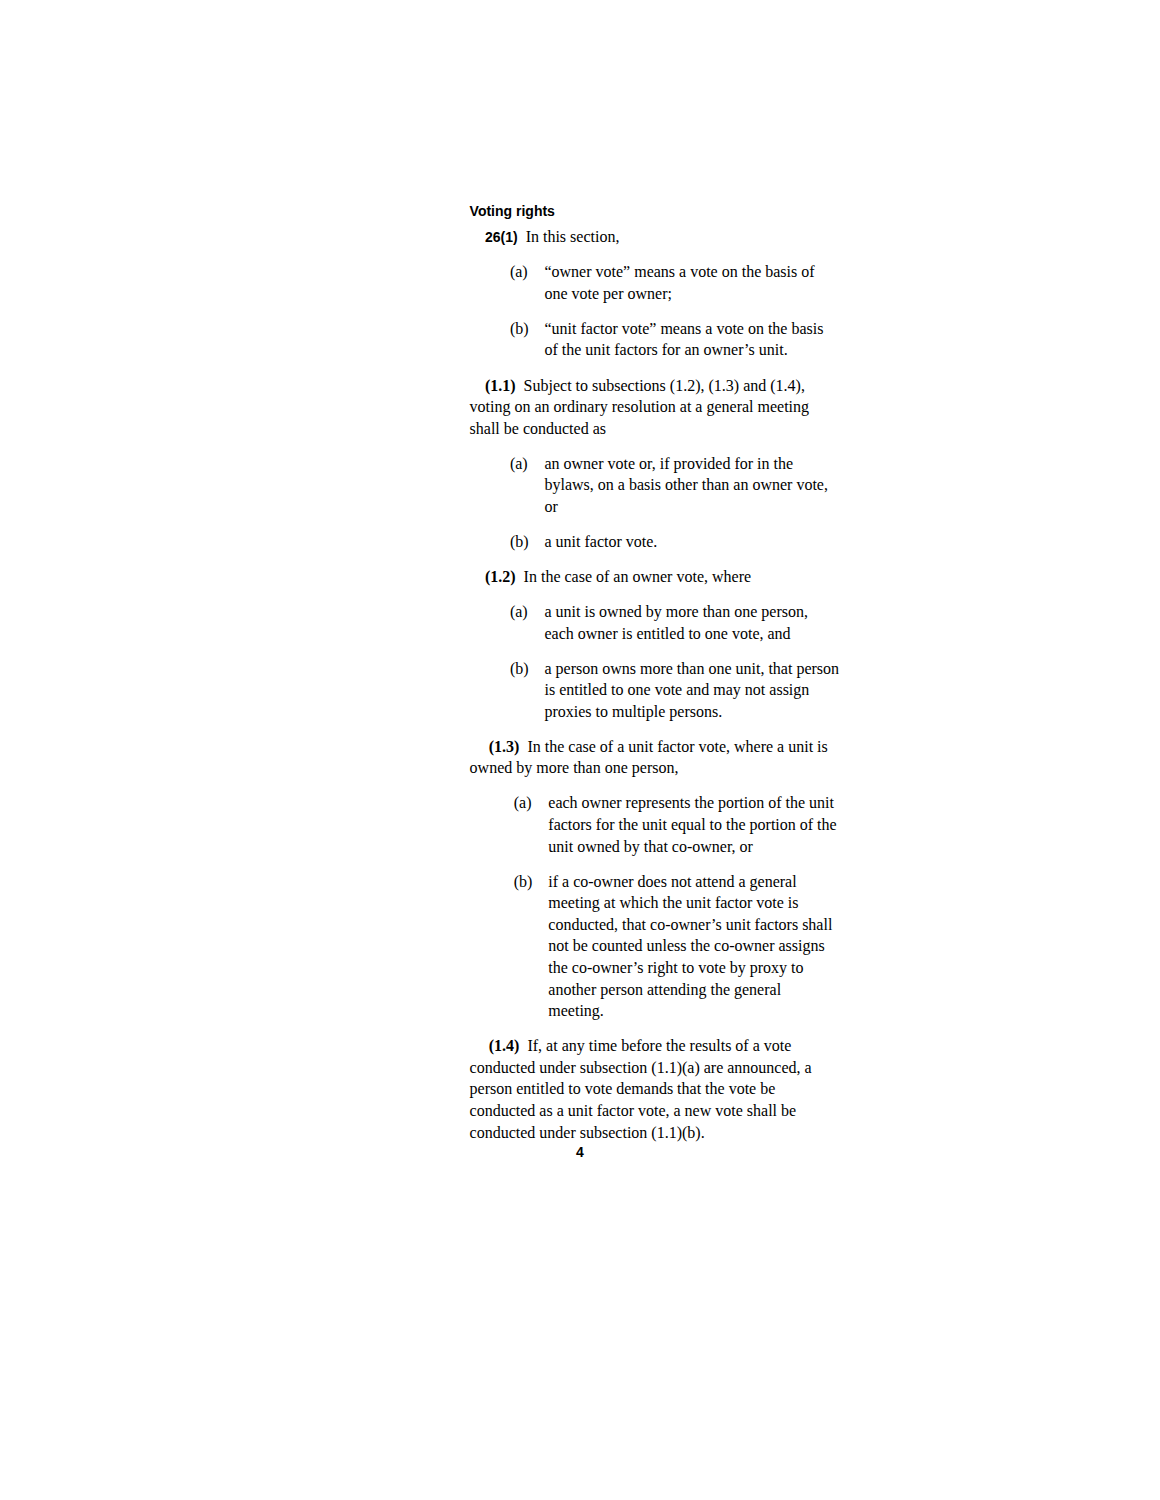Voting rights
26(1) In this section,
(a)
“owner vote” means a vote on the basis of one vote per owner;
(b)
“unit factor vote” means a vote on the basis of the unit factors for an owner’s unit.
(1.1) Subject to subsections (1.2), (1.3) and (1.4), voting on an ordinary resolution at a general meeting shall be conducted as
(a)
an owner vote or, if provided for in the bylaws, on a basis other than an owner vote, or
(b)
a unit factor vote.
(1.2) In the case of an owner vote, where
(a)
a unit is owned by more than one person, each owner is entitled to one vote, and
(b)
a person owns more than one unit, that person is entitled to one vote and may not assign proxies to multiple persons.
(1.3) In the case of a unit factor vote, where a unit is owned by more than one person,
(a)
each owner represents the portion of the unit factors for the unit equal to the portion of the unit owned by that co-owner, or
(b)
if a co-owner does not attend a general meeting at which the unit factor vote is conducted, that co-owner’s unit factors shall not be counted unless the co-owner assigns the co-owner’s right to vote by proxy to another person attending the general meeting.
(1.4) If, at any time before the results of a vote conducted under subsection (1.1)(a) are announced, a person entitled to vote demands that the vote be conducted as a unit factor vote, a new vote shall be conducted under subsection (1.1)(b).
4